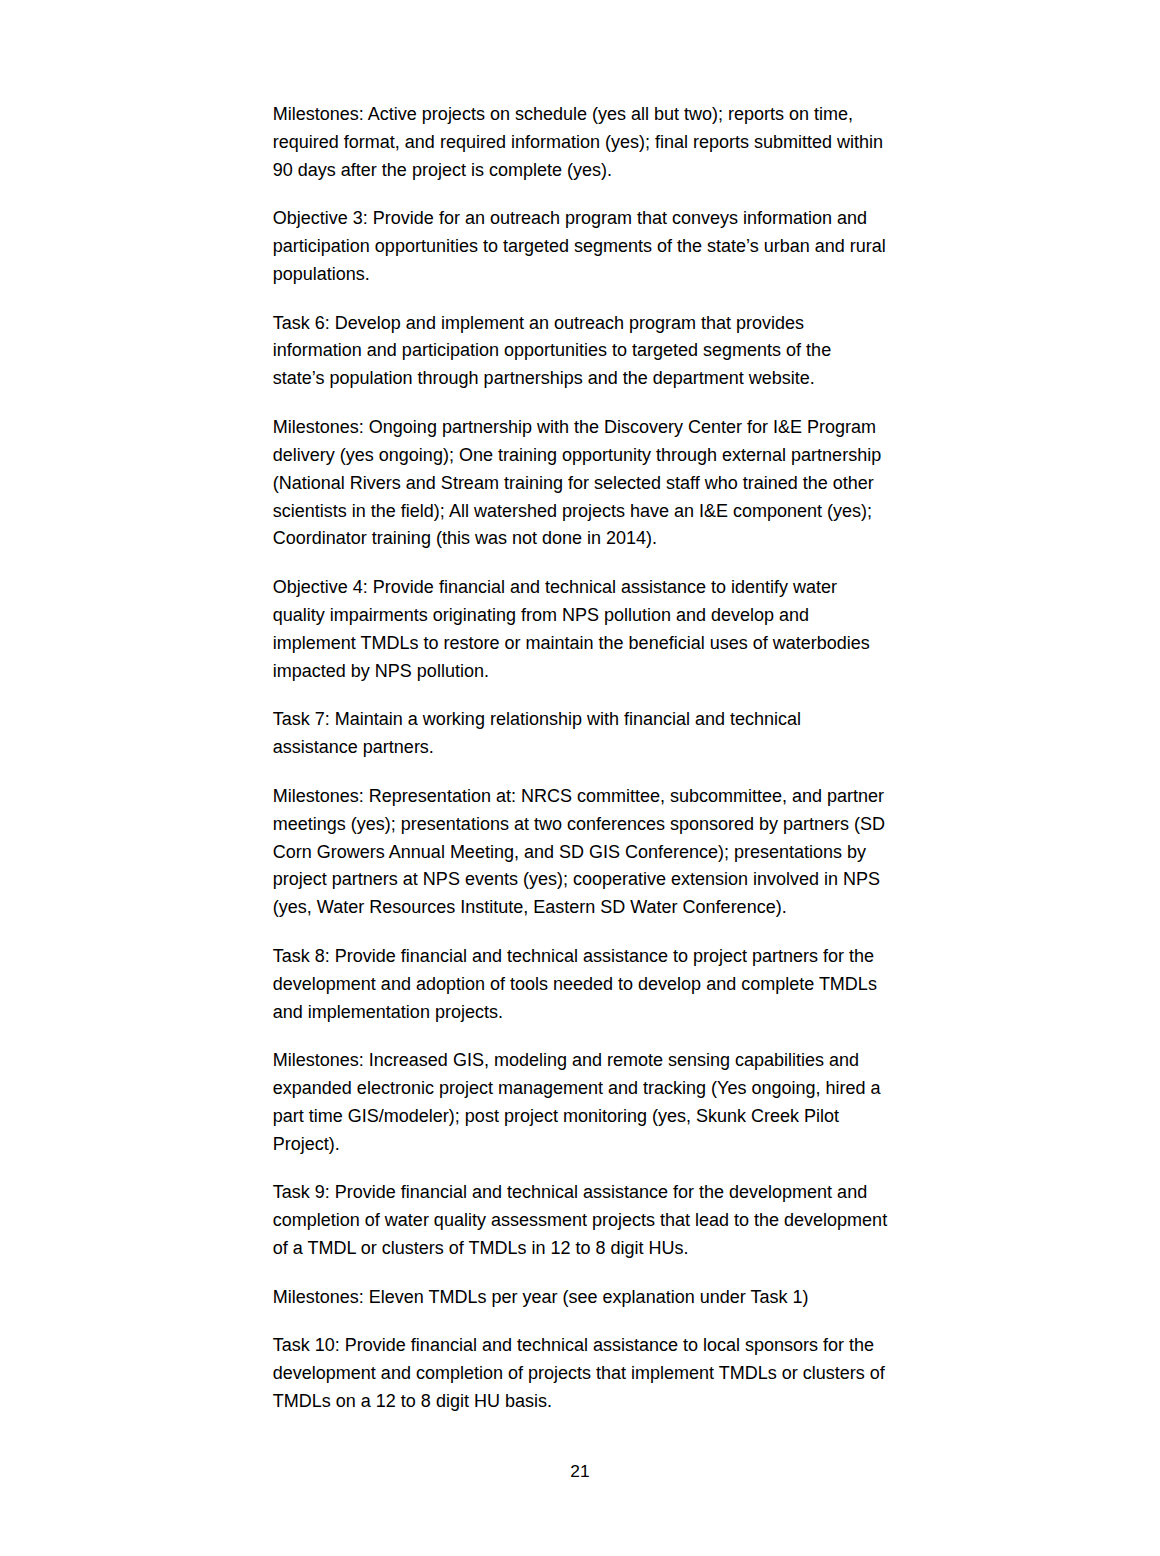Milestones: Active projects on schedule (yes all but two); reports on time, required format, and required information (yes); final reports submitted within 90 days after the project is complete (yes).
Objective 3: Provide for an outreach program that conveys information and participation opportunities to targeted segments of the state’s urban and rural populations.
Task 6: Develop and implement an outreach program that provides information and participation opportunities to targeted segments of the state’s population through partnerships and the department website.
Milestones: Ongoing partnership with the Discovery Center for I&E Program delivery (yes ongoing); One training opportunity through external partnership (National Rivers and Stream training for selected staff who trained the other scientists in the field); All watershed projects have an I&E component (yes); Coordinator training (this was not done in 2014).
Objective 4: Provide financial and technical assistance to identify water quality impairments originating from NPS pollution and develop and implement TMDLs to restore or maintain the beneficial uses of waterbodies impacted by NPS pollution.
Task 7: Maintain a working relationship with financial and technical assistance partners.
Milestones: Representation at: NRCS committee, subcommittee, and partner meetings (yes); presentations at two conferences sponsored by partners (SD Corn Growers Annual Meeting, and SD GIS Conference); presentations by project partners at NPS events (yes); cooperative extension involved in NPS (yes, Water Resources Institute, Eastern SD Water Conference).
Task 8: Provide financial and technical assistance to project partners for the development and adoption of tools needed to develop and complete TMDLs and implementation projects.
Milestones: Increased GIS, modeling and remote sensing capabilities and expanded electronic project management and tracking (Yes ongoing, hired a part time GIS/modeler); post project monitoring (yes, Skunk Creek Pilot Project).
Task 9: Provide financial and technical assistance for the development and completion of water quality assessment projects that lead to the development of a TMDL or clusters of TMDLs in 12 to 8 digit HUs.
Milestones: Eleven TMDLs per year (see explanation under Task 1)
Task 10: Provide financial and technical assistance to local sponsors for the development and completion of projects that implement TMDLs or clusters of TMDLs on a 12 to 8 digit HU basis.
21